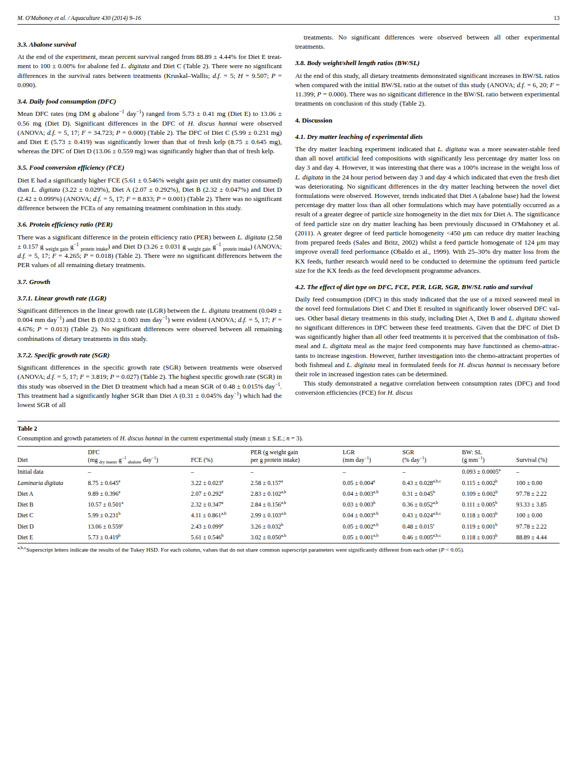M. O'Mahoney et al. / Aquaculture 430 (2014) 9–16
13
3.3. Abalone survival
At the end of the experiment, mean percent survival ranged from 88.89 ± 4.44% for Diet E treatment to 100 ± 0.00% for abalone fed L. digitata and Diet C (Table 2). There were no significant differences in the survival rates between treatments (Kruskal–Wallis; d.f. = 5; H = 9.507; P = 0.090).
3.4. Daily food consumption (DFC)
Mean DFC rates (mg DM g abalone−1 day−1) ranged from 5.73 ± 0.41 mg (Diet E) to 13.06 ± 0.56 mg (Diet D). Significant differences in the DFC of H. discus hannai were observed (ANOVA; d.f. = 5, 17; F = 34.723; P = 0.000) (Table 2). The DFC of Diet C (5.99 ± 0.231 mg) and Diet E (5.73 ± 0.419) was significantly lower than that of fresh kelp (8.75 ± 0.645 mg), whereas the DFC of Diet D (13.06 ± 0.559 mg) was significantly higher than that of fresh kelp.
3.5. Food conversion efficiency (FCE)
Diet E had a significantly higher FCE (5.61 ± 0.546% weight gain per unit dry matter consumed) than L. digitata (3.22 ± 0.029%), Diet A (2.07 ± 0.292%), Diet B (2.32 ± 0.047%) and Diet D (2.42 ± 0.099%) (ANOVA; d.f. = 5, 17; F = 8.833; P = 0.001) (Table 2). There was no significant difference between the FCEs of any remaining treatment combination in this study.
3.6. Protein efficiency ratio (PER)
There was a significant difference in the protein efficiency ratio (PER) between L. digitata (2.58 ± 0.157 g weight gain g−1 protein intake) and Diet D (3.26 ± 0.031 g weight gain g−1 protein intake) (ANOVA; d.f. = 5, 17; F = 4.265; P = 0.018) (Table 2). There were no significant differences between the PER values of all remaining dietary treatments.
3.7. Growth
3.7.1. Linear growth rate (LGR)
Significant differences in the linear growth rate (LGR) between the L. digitata treatment (0.049 ± 0.004 mm day−1) and Diet B (0.032 ± 0.003 mm day−1) were evident (ANOVA; d.f. = 5, 17; F = 4.676; P = 0.013) (Table 2). No significant differences were observed between all remaining combinations of dietary treatments in this study.
3.7.2. Specific growth rate (SGR)
Significant differences in the specific growth rate (SGR) between treatments were observed (ANOVA; d.f. = 5, 17; F = 3.819; P = 0.027) (Table 2). The highest specific growth rate (SGR) in this study was observed in the Diet D treatment which had a mean SGR of 0.48 ± 0.015% day−1. This treatment had a significantly higher SGR than Diet A (0.31 ± 0.045% day−1) which had the lowest SGR of all
treatments. No significant differences were observed between all other experimental treatments.
3.8. Body weight/shell length ratios (BW/SL)
At the end of this study, all dietary treatments demonstrated significant increases in BW/SL ratios when compared with the initial BW/SL ratio at the outset of this study (ANOVA; d.f. = 6, 20; F = 11.399; P = 0.000). There was no significant difference in the BW/SL ratio between experimental treatments on conclusion of this study (Table 2).
4. Discussion
4.1. Dry matter leaching of experimental diets
The dry matter leaching experiment indicated that L. digitata was a more seawater-stable feed than all novel artificial feed compositions with significantly less percentage dry matter loss on day 3 and day 4. However, it was interesting that there was a 100% increase in the weight loss of L. digitata in the 24 hour period between day 3 and day 4 which indicated that even the fresh diet was deteriorating. No significant differences in the dry matter leaching between the novel diet formulations were observed. However, trends indicated that Diet A (abalone base) had the lowest percentage dry matter loss than all other formulations which may have potentially occurred as a result of a greater degree of particle size homogeneity in the diet mix for Diet A. The significance of feed particle size on dry matter leaching has been previously discussed in O'Mahoney et al. (2011). A greater degree of feed particle homogeneity <450 μm can reduce dry matter leaching from prepared feeds (Sales and Britz, 2002) whilst a feed particle homogenate of 124 μm may improve overall feed performance (Obaldo et al., 1999). With 25–30% dry matter loss from the KX feeds, further research would need to be conducted to determine the optimum feed particle size for the KX feeds as the feed development programme advances.
4.2. The effect of diet type on DFC, FCE, PER, LGR, SGR, BW/SL ratio and survival
Daily feed consumption (DFC) in this study indicated that the use of a mixed seaweed meal in the novel feed formulations Diet C and Diet E resulted in significantly lower observed DFC values. Other basal dietary treatments in this study, including Diet A, Diet B and L. digitata showed no significant differences in DFC between these feed treatments. Given that the DFC of Diet D was significantly higher than all other feed treatments it is perceived that the combination of fishmeal and L. digitata meal as the major feed components may have functioned as chemo-attractants to increase ingestion. However, further investigation into the chemo-attractant properties of both fishmeal and L. digitata meal in formulated feeds for H. discus hannai is necessary before their role in increased ingestion rates can be determined.
This study demonstrated a negative correlation between consumption rates (DFC) and food conversion efficiencies (FCE) for H. discus
Table 2
Consumption and growth parameters of H. discus hannai in the current experimental study (mean ± S.E.; n = 3).
| Diet | DFC (mg dry matter g −1 abalone day −1 ) | FCE (%) | PER (g weight gain per g protein intake) | LGR (mm day −1 ) | SGR (% day −1 ) | BW: SL (g mm −1 ) | Survival (%) |
| --- | --- | --- | --- | --- | --- | --- | --- |
| Initial data | – | – | – | – | – | 0.093 ± 0.0005 a | – |
| Laminaria digitata | 8.75 ± 0.645 a | 3.22 ± 0.023 a | 2.58 ± 0.157 a | 0.05 ± 0.004 a | 0.43 ± 0.028 a,b,c | 0.115 ± 0.002 b | 100 ± 0.00 |
| Diet A | 9.89 ± 0.396 a | 2.07 ± 0.292 a | 2.83 ± 0.102 a,b | 0.04 ± 0.003 a,b | 0.31 ± 0.045 b | 0.109 ± 0.002 b | 97.78 ± 2.22 |
| Diet B | 10.57 ± 0.501 a | 2.32 ± 0.347 a | 2.84 ± 0.156 a,b | 0.03 ± 0.003 b | 0.36 ± 0.052 a,b | 0.111 ± 0.005 b | 93.33 ± 3.85 |
| Diet C | 5.99 ± 0.231 b | 4.11 ± 0.861 a,b | 2.99 ± 0.103 a,b | 0.04 ± 0.003 a,b | 0.43 ± 0.024 a,b,c | 0.118 ± 0.003 b | 100 ± 0.00 |
| Diet D | 13.06 ± 0.559 c | 2.43 ± 0.099 a | 3.26 ± 0.032 b | 0.05 ± 0.002 a,b | 0.48 ± 0.015 c | 0.119 ± 0.001 b | 97.78 ± 2.22 |
| Diet E | 5.73 ± 0.419 b | 5.61 ± 0.546 b | 3.02 ± 0.050 a,b | 0.05 ± 0.001 a,b | 0.46 ± 0.005 a,b,c | 0.118 ± 0.003 b | 88.89 ± 4.44 |
a,b,cSuperscript letters indicate the results of the Tukey HSD. For each column, values that do not share common superscript parameters were significantly different from each other (P < 0.05).